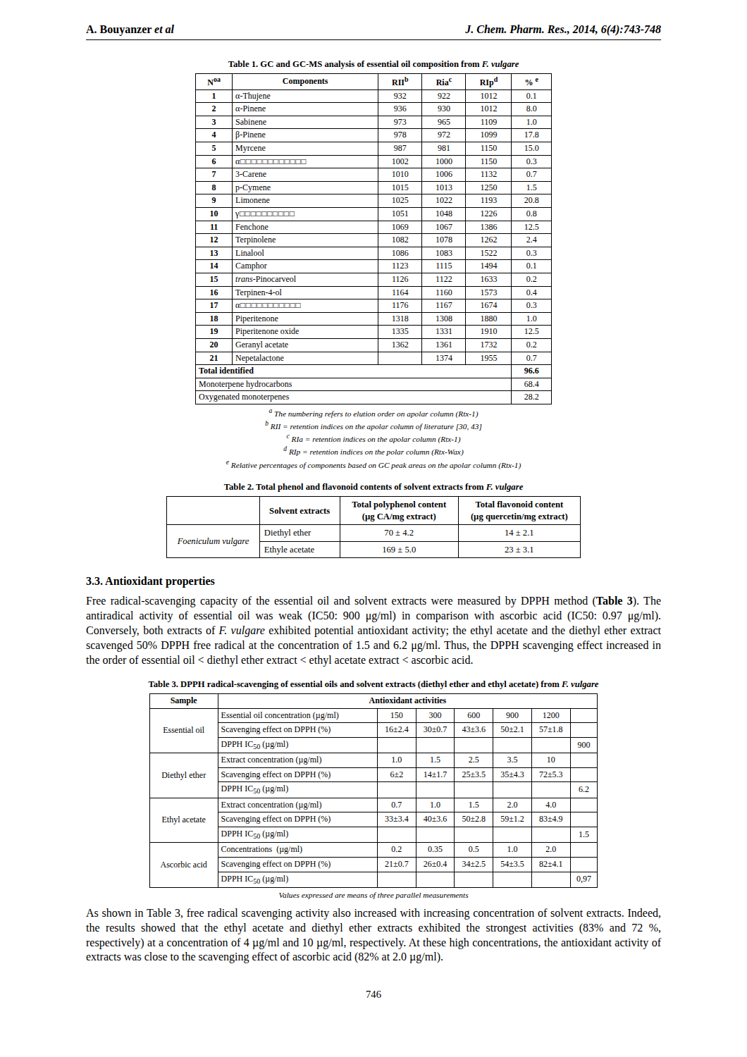A. Bouyanzer et al
J. Chem. Pharm. Res., 2014, 6(4):743-748
Table 1. GC and GC-MS analysis of essential oil composition from F. vulgare
| N oa | Components | RII b | Ria c | RIp d | % e |
| --- | --- | --- | --- | --- | --- |
| 1 | α-Thujene | 932 | 922 | 1012 | 0.1 |
| 2 | α-Pinene | 936 | 930 | 1012 | 8.0 |
| 3 | Sabinene | 973 | 965 | 1109 | 1.0 |
| 4 | β-Pinene | 978 | 972 | 1099 | 17.8 |
| 5 | Myrcene | 987 | 981 | 1150 | 15.0 |
| 6 | α□□□□□□□□□□□□ | 1002 | 1000 | 1150 | 0.3 |
| 7 | 3-Carene | 1010 | 1006 | 1132 | 0.7 |
| 8 | p-Cymene | 1015 | 1013 | 1250 | 1.5 |
| 9 | Limonene | 1025 | 1022 | 1193 | 20.8 |
| 10 | γ□□□□□□□□□□ | 1051 | 1048 | 1226 | 0.8 |
| 11 | Fenchone | 1069 | 1067 | 1386 | 12.5 |
| 12 | Terpinolene | 1082 | 1078 | 1262 | 2.4 |
| 13 | Linalool | 1086 | 1083 | 1522 | 0.3 |
| 14 | Camphor | 1123 | 1115 | 1494 | 0.1 |
| 15 | trans -Pinocarveol | 1126 | 1122 | 1633 | 0.2 |
| 16 | Terpinen-4-ol | 1164 | 1160 | 1573 | 0.4 |
| 17 | α□□□□□□□□□□□ | 1176 | 1167 | 1674 | 0.3 |
| 18 | Piperitenone | 1318 | 1308 | 1880 | 1.0 |
| 19 | Piperitenone oxide | 1335 | 1331 | 1910 | 12.5 |
| 20 | Geranyl acetate | 1362 | 1361 | 1732 | 0.2 |
| 21 | Nepetalactone | | 1374 | 1955 | 0.7 |
| Total identified | 96.6 |
| Monoterpene hydrocarbons | 68.4 |
| Oxygenated monoterpenes | 28.2 |
a The numbering refers to elution order on apolar column (Rtx-1)
b RII = retention indices on the apolar column of literature [30, 43]
c RIa = retention indices on the apolar column (Rtx-1)
d RIp = retention indices on the polar column (Rtx-Wax)
e Relative percentages of components based on GC peak areas on the apolar column (Rtx-1)
Table 2. Total phenol and flavonoid contents of solvent extracts from F. vulgare
| | Solvent extracts | Total polyphenol content (µg CA/mg extract) | Total flavonoid content (µg quercetin/mg extract) |
| --- | --- | --- | --- |
| Foeniculum vulgare | Diethyl ether | 70 ± 4.2 | 14 ± 2.1 |
| Ethyle acetate | 169 ± 5.0 | 23 ± 3.1 |
3.3. Antioxidant properties
Free radical-scavenging capacity of the essential oil and solvent extracts were measured by DPPH method (Table 3). The antiradical activity of essential oil was weak (IC50: 900 μg/ml) in comparison with ascorbic acid (IC50: 0.97 μg/ml). Conversely, both extracts of F. vulgare exhibited potential antioxidant activity; the ethyl acetate and the diethyl ether extract scavenged 50% DPPH free radical at the concentration of 1.5 and 6.2 μg/ml. Thus, the DPPH scavenging effect increased in the order of essential oil < diethyl ether extract < ethyl acetate extract < ascorbic acid.
Table 3. DPPH radical-scavenging of essential oils and solvent extracts (diethyl ether and ethyl acetate) from F. vulgare
| Sample | Antioxidant activities |
| --- | --- |
| Essential oil | Essential oil concentration (µg/ml) | 150 | 300 | 600 | 900 | 1200 | |
| Scavenging effect on DPPH (%) | 16±2.4 | 30±0.7 | 43±3.6 | 50±2.1 | 57±1.8 | |
| DPPH IC 50 (µg/ml) | | | | | | 900 |
| Diethyl ether | Extract concentration (µg/ml) | 1.0 | 1.5 | 2.5 | 3.5 | 10 | |
| Scavenging effect on DPPH (%) | 6±2 | 14±1.7 | 25±3.5 | 35±4.3 | 72±5.3 | |
| DPPH IC 50 (µg/ml) | | | | | | 6.2 |
| Ethyl acetate | Extract concentration (µg/ml) | 0.7 | 1.0 | 1.5 | 2.0 | 4.0 | |
| Scavenging effect on DPPH (%) | 33±3.4 | 40±3.6 | 50±2.8 | 59±1.2 | 83±4.9 | |
| DPPH IC 50 (µg/ml) | | | | | | 1.5 |
| Ascorbic acid | Concentrations (µg/ml) | 0.2 | 0.35 | 0.5 | 1.0 | 2.0 | |
| Scavenging effect on DPPH (%) | 21±0.7 | 26±0.4 | 34±2.5 | 54±3.5 | 82±4.1 | |
| DPPH IC 50 (µg/ml) | | | | | | 0,97 |
Values expressed are means of three parallel measurements
As shown in Table 3, free radical scavenging activity also increased with increasing concentration of solvent extracts. Indeed, the results showed that the ethyl acetate and diethyl ether extracts exhibited the strongest activities (83% and 72 %, respectively) at a concentration of 4 µg/ml and 10 µg/ml, respectively. At these high concentrations, the antioxidant activity of extracts was close to the scavenging effect of ascorbic acid (82% at 2.0 µg/ml).
746